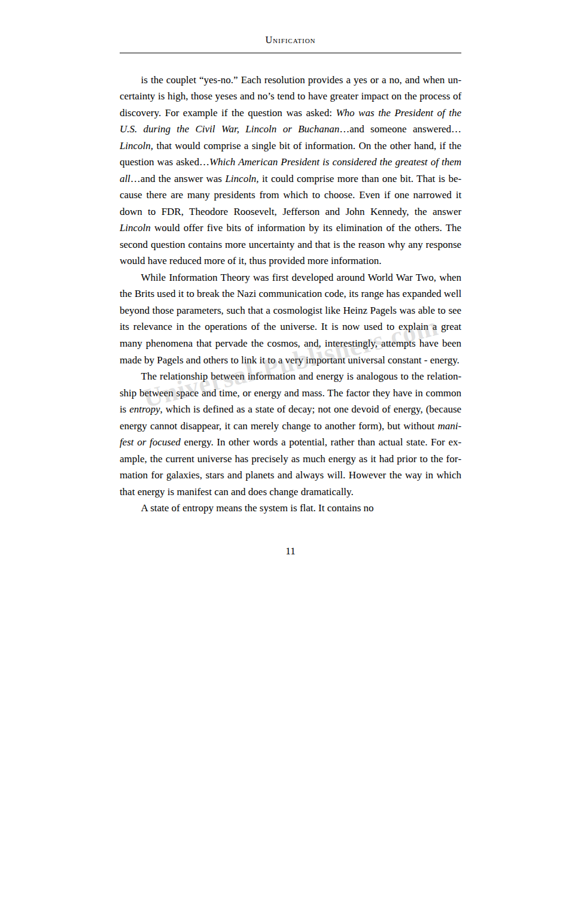Unification
Universal-Publishers.com
is the couplet “yes-no.” Each resolution provides a yes or a no, and when uncertainty is high, those yeses and no’s tend to have greater impact on the process of discovery. For example if the question was asked: Who was the President of the U.S. during the Civil War, Lincoln or Buchanan…and someone answered…Lincoln, that would comprise a single bit of information. On the other hand, if the question was asked…Which American President is considered the greatest of them all…and the answer was Lincoln, it could comprise more than one bit. That is because there are many presidents from which to choose. Even if one narrowed it down to FDR, Theodore Roosevelt, Jefferson and John Kennedy, the answer Lincoln would offer five bits of information by its elimination of the others. The second question contains more uncertainty and that is the reason why any response would have reduced more of it, thus provided more information.
While Information Theory was first developed around World War Two, when the Brits used it to break the Nazi communication code, its range has expanded well beyond those parameters, such that a cosmologist like Heinz Pagels was able to see its relevance in the operations of the universe. It is now used to explain a great many phenomena that pervade the cosmos, and, interestingly, attempts have been made by Pagels and others to link it to a very important universal constant - energy.
The relationship between information and energy is analogous to the relationship between space and time, or energy and mass. The factor they have in common is entropy, which is defined as a state of decay; not one devoid of energy, (because energy cannot disappear, it can merely change to another form), but without manifest or focused energy. In other words a potential, rather than actual state. For example, the current universe has precisely as much energy as it had prior to the formation for galaxies, stars and planets and always will. However the way in which that energy is manifest can and does change dramatically.
A state of entropy means the system is flat. It contains no
11